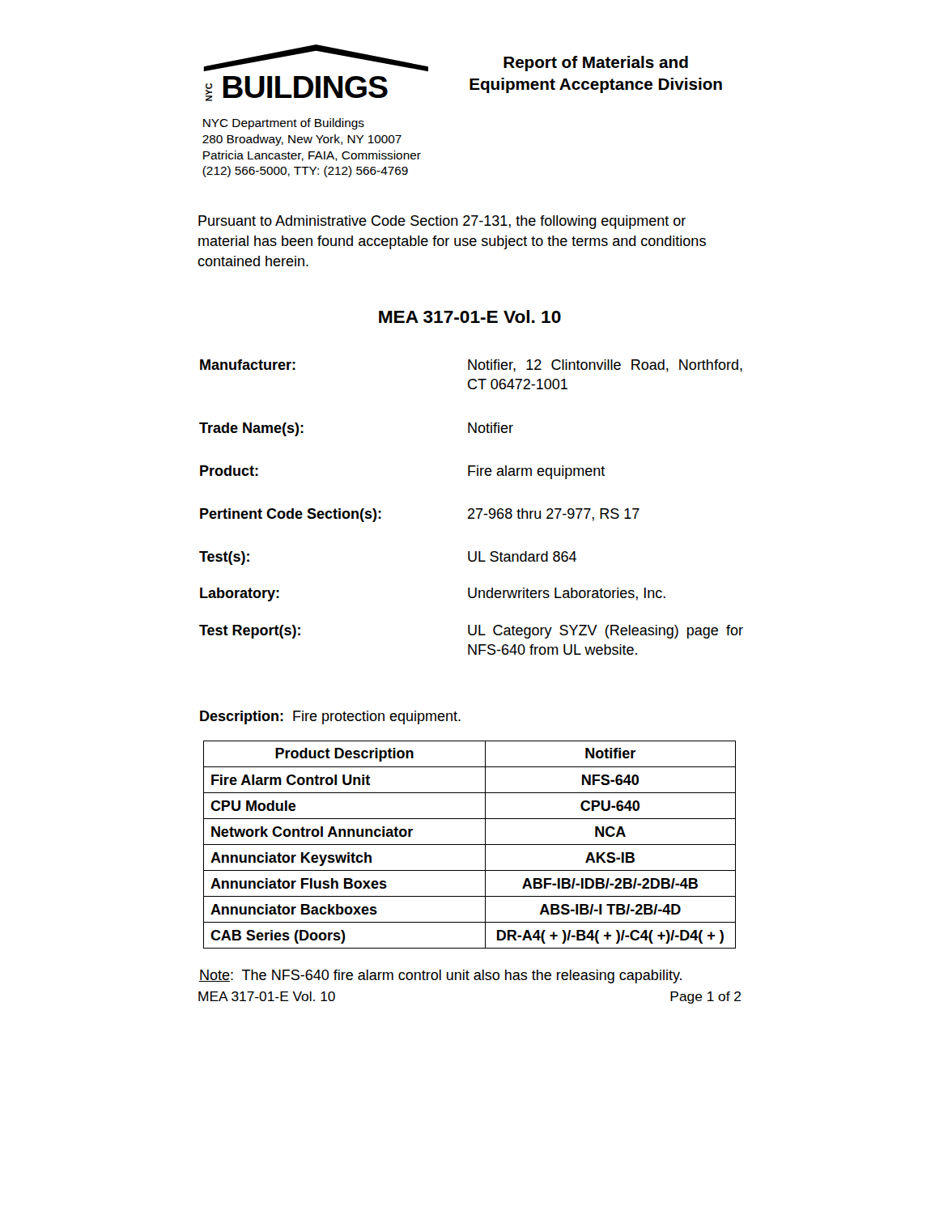NYC BUILDINGS
NYC Department of Buildings
280 Broadway, New York, NY 10007
Patricia Lancaster, FAIA, Commissioner
(212) 566-5000, TTY: (212) 566-4769
Report of Materials and
Equipment Acceptance Division
Pursuant to Administrative Code Section 27-131, the following equipment or material has been found acceptable for use subject to the terms and conditions contained herein.
MEA 317-01-E Vol. 10
| Manufacturer: | Notifier, 12 Clintonville Road, Northford, CT 06472-1001 |
| Trade Name(s): | Notifier |
| Product: | Fire alarm equipment |
| Pertinent Code Section(s): | 27-968 thru 27-977, RS 17 |
| Test(s): | UL Standard 864 |
| Laboratory: | Underwriters Laboratories, Inc. |
| Test Report(s): | UL Category SYZV (Releasing) page for NFS-640 from UL website. |
Description: Fire protection equipment.
| Product Description | Notifier |
| --- | --- |
| Fire Alarm Control Unit | NFS-640 |
| CPU Module | CPU-640 |
| Network Control Annunciator | NCA |
| Annunciator Keyswitch | AKS-IB |
| Annunciator Flush Boxes | ABF-IB/-IDB/-2B/-2DB/-4B |
| Annunciator Backboxes | ABS-IB/-I TB/-2B/-4D |
| CAB Series (Doors) | DR-A4( + )/-B4( + )/-C4( +)/-D4( + ) |
Note: The NFS-640 fire alarm control unit also has the releasing capability.
MEA 317-01-E Vol. 10 Page 1 of 2